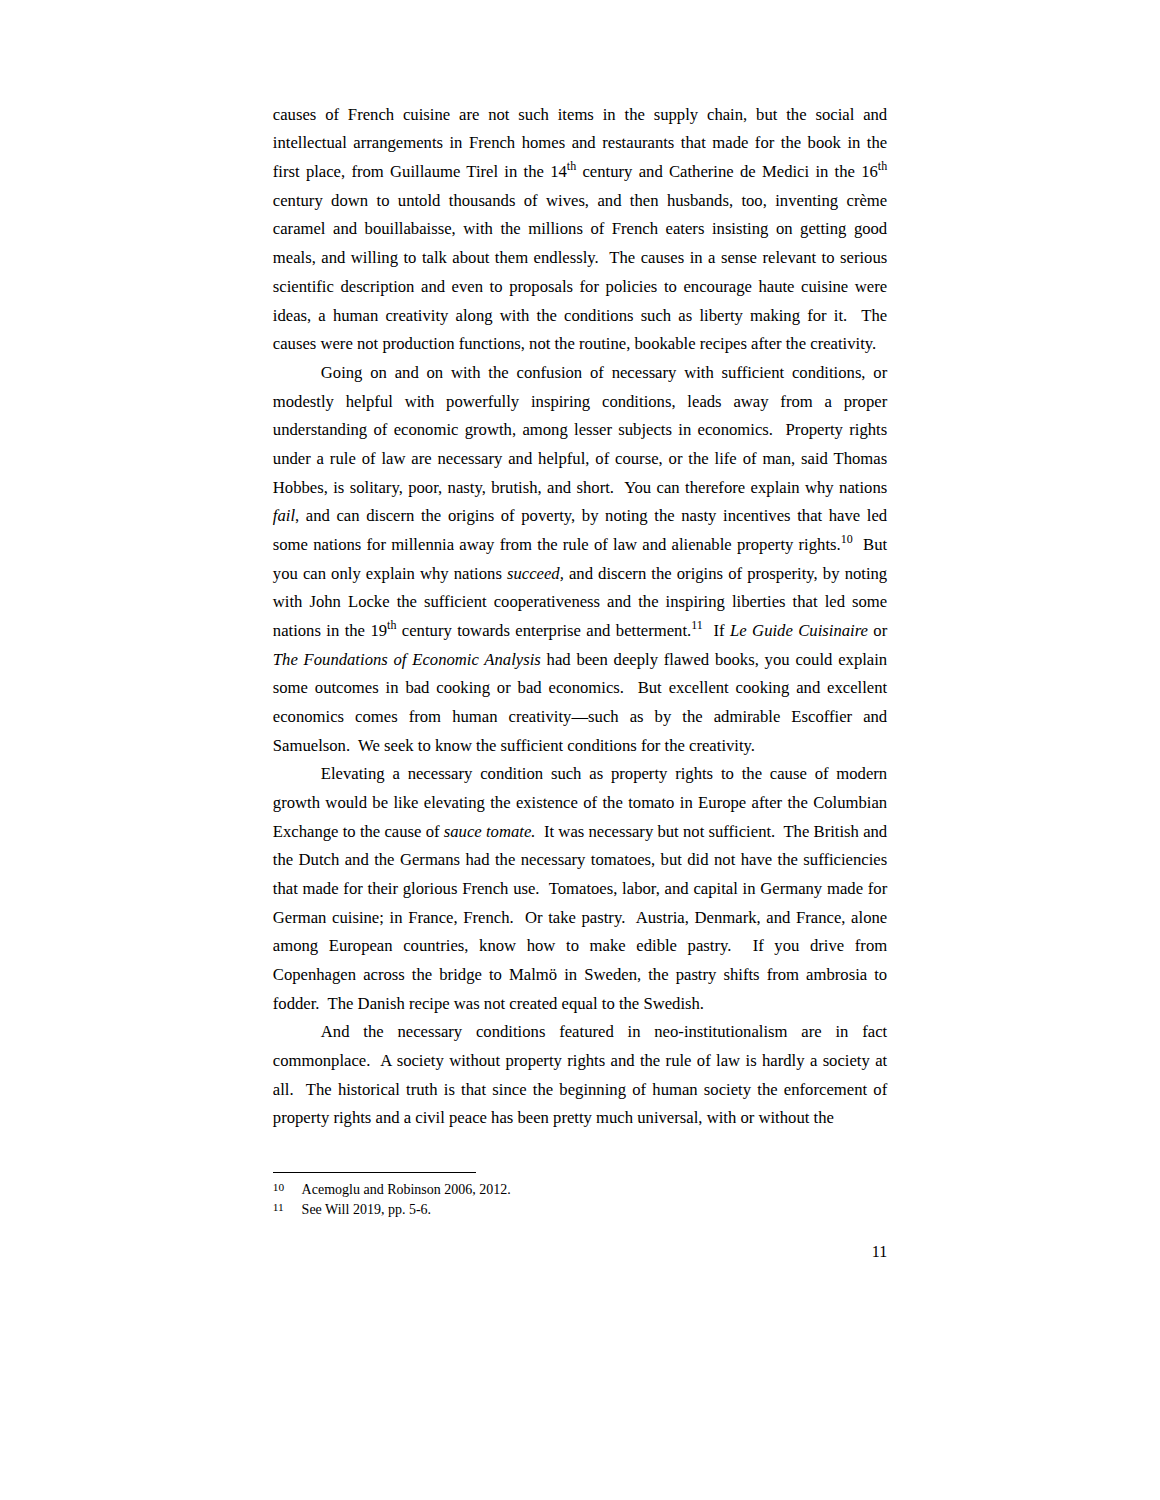causes of French cuisine are not such items in the supply chain, but the social and intellectual arrangements in French homes and restaurants that made for the book in the first place, from Guillaume Tirel in the 14th century and Catherine de Medici in the 16th century down to untold thousands of wives, and then husbands, too, inventing crème caramel and bouillabaisse, with the millions of French eaters insisting on getting good meals, and willing to talk about them endlessly. The causes in a sense relevant to serious scientific description and even to proposals for policies to encourage haute cuisine were ideas, a human creativity along with the conditions such as liberty making for it. The causes were not production functions, not the routine, bookable recipes after the creativity.
Going on and on with the confusion of necessary with sufficient conditions, or modestly helpful with powerfully inspiring conditions, leads away from a proper understanding of economic growth, among lesser subjects in economics. Property rights under a rule of law are necessary and helpful, of course, or the life of man, said Thomas Hobbes, is solitary, poor, nasty, brutish, and short. You can therefore explain why nations fail, and can discern the origins of poverty, by noting the nasty incentives that have led some nations for millennia away from the rule of law and alienable property rights.10 But you can only explain why nations succeed, and discern the origins of prosperity, by noting with John Locke the sufficient cooperativeness and the inspiring liberties that led some nations in the 19th century towards enterprise and betterment.11 If Le Guide Cuisinaire or The Foundations of Economic Analysis had been deeply flawed books, you could explain some outcomes in bad cooking or bad economics. But excellent cooking and excellent economics comes from human creativity—such as by the admirable Escoffier and Samuelson. We seek to know the sufficient conditions for the creativity.
Elevating a necessary condition such as property rights to the cause of modern growth would be like elevating the existence of the tomato in Europe after the Columbian Exchange to the cause of sauce tomate. It was necessary but not sufficient. The British and the Dutch and the Germans had the necessary tomatoes, but did not have the sufficiencies that made for their glorious French use. Tomatoes, labor, and capital in Germany made for German cuisine; in France, French. Or take pastry. Austria, Denmark, and France, alone among European countries, know how to make edible pastry. If you drive from Copenhagen across the bridge to Malmö in Sweden, the pastry shifts from ambrosia to fodder. The Danish recipe was not created equal to the Swedish.
And the necessary conditions featured in neo-institutionalism are in fact commonplace. A society without property rights and the rule of law is hardly a society at all. The historical truth is that since the beginning of human society the enforcement of property rights and a civil peace has been pretty much universal, with or without the
10 Acemoglu and Robinson 2006, 2012.
11 See Will 2019, pp. 5-6.
11